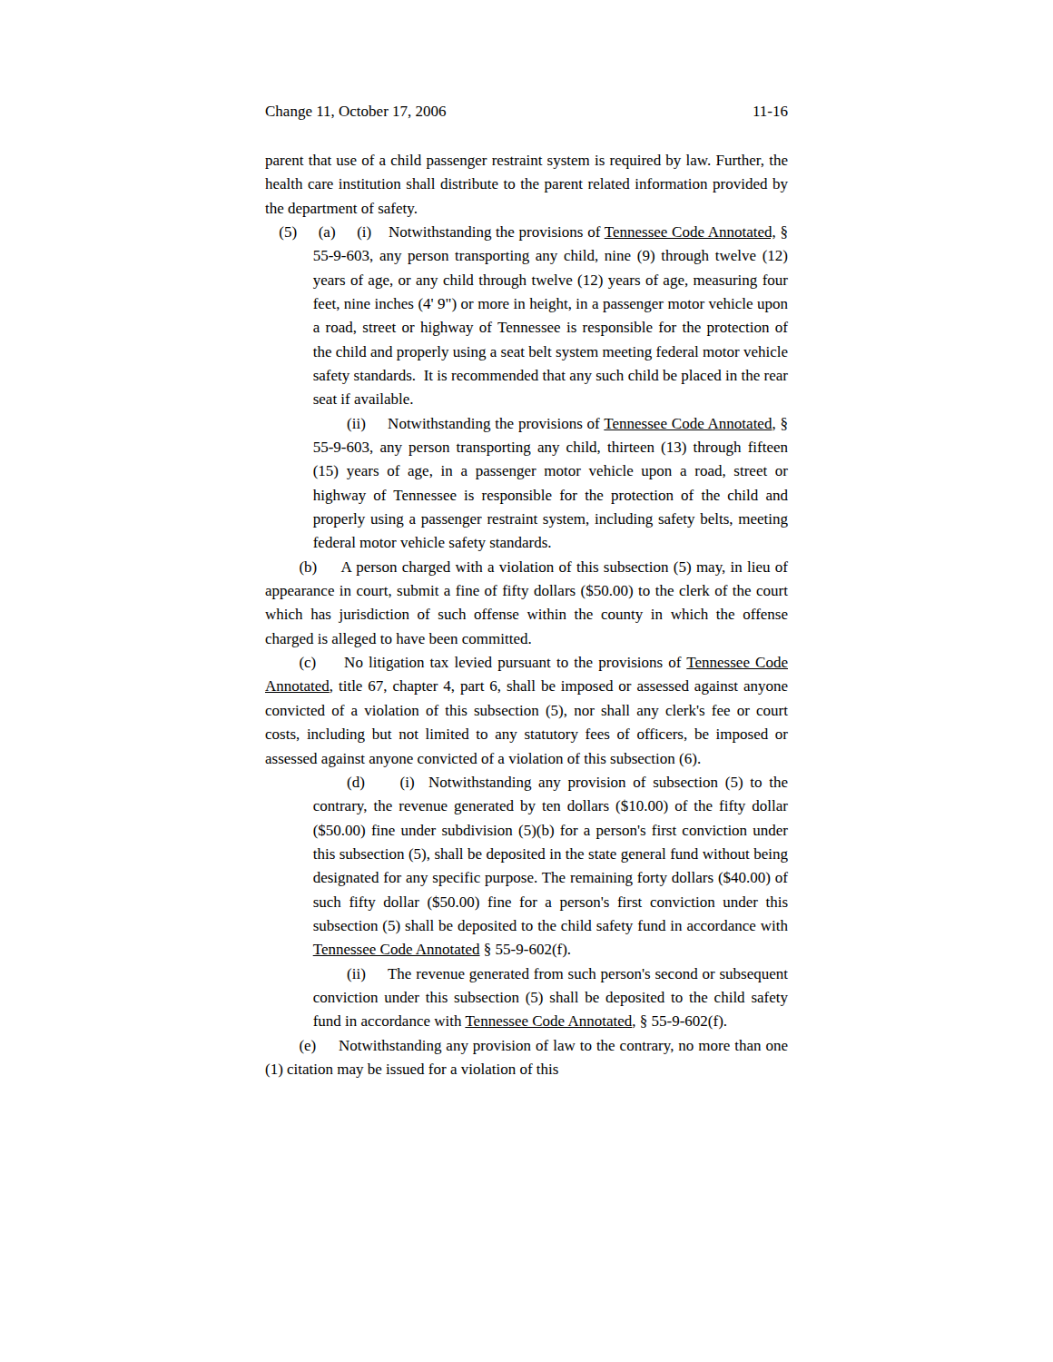Change 11, October 17, 2006
11-16
parent that use of a child passenger restraint system is required by law. Further, the health care institution shall distribute to the parent related information provided by the department of safety.
(5) (a) (i) Notwithstanding the provisions of Tennessee Code Annotated, § 55-9-603, any person transporting any child, nine (9) through twelve (12) years of age, or any child through twelve (12) years of age, measuring four feet, nine inches (4' 9") or more in height, in a passenger motor vehicle upon a road, street or highway of Tennessee is responsible for the protection of the child and properly using a seat belt system meeting federal motor vehicle safety standards. It is recommended that any such child be placed in the rear seat if available.
(ii) Notwithstanding the provisions of Tennessee Code Annotated, § 55-9-603, any person transporting any child, thirteen (13) through fifteen (15) years of age, in a passenger motor vehicle upon a road, street or highway of Tennessee is responsible for the protection of the child and properly using a passenger restraint system, including safety belts, meeting federal motor vehicle safety standards.
(b) A person charged with a violation of this subsection (5) may, in lieu of appearance in court, submit a fine of fifty dollars ($50.00) to the clerk of the court which has jurisdiction of such offense within the county in which the offense charged is alleged to have been committed.
(c) No litigation tax levied pursuant to the provisions of Tennessee Code Annotated, title 67, chapter 4, part 6, shall be imposed or assessed against anyone convicted of a violation of this subsection (5), nor shall any clerk's fee or court costs, including but not limited to any statutory fees of officers, be imposed or assessed against anyone convicted of a violation of this subsection (6).
(d) (i) Notwithstanding any provision of subsection (5) to the contrary, the revenue generated by ten dollars ($10.00) of the fifty dollar ($50.00) fine under subdivision (5)(b) for a person's first conviction under this subsection (5), shall be deposited in the state general fund without being designated for any specific purpose. The remaining forty dollars ($40.00) of such fifty dollar ($50.00) fine for a person's first conviction under this subsection (5) shall be deposited to the child safety fund in accordance with Tennessee Code Annotated § 55-9-602(f).
(ii) The revenue generated from such person's second or subsequent conviction under this subsection (5) shall be deposited to the child safety fund in accordance with Tennessee Code Annotated, § 55-9-602(f).
(e) Notwithstanding any provision of law to the contrary, no more than one (1) citation may be issued for a violation of this